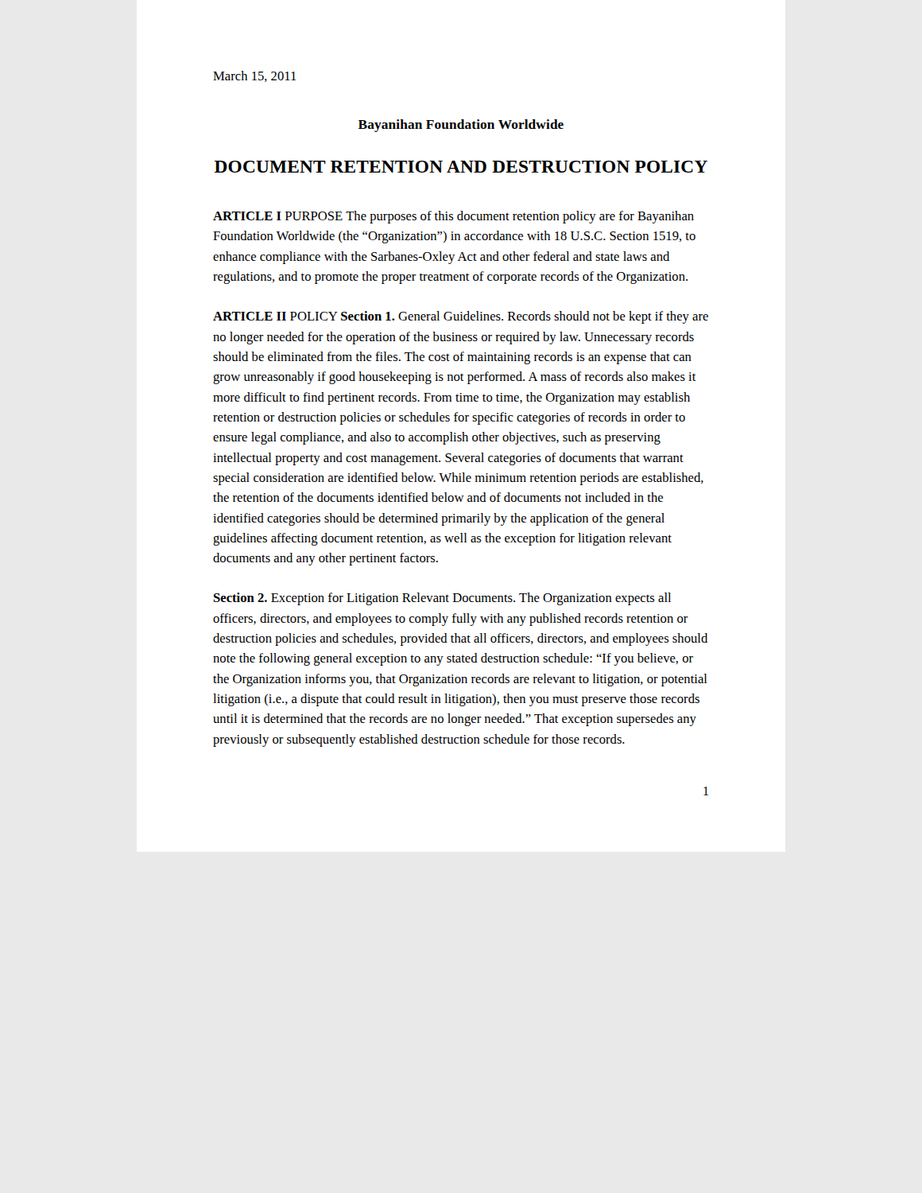March 15, 2011
Bayanihan Foundation Worldwide
DOCUMENT RETENTION AND DESTRUCTION POLICY
ARTICLE I PURPOSE The purposes of this document retention policy are for Bayanihan Foundation Worldwide (the “Organization”) in accordance with 18 U.S.C. Section 1519, to enhance compliance with the Sarbanes-Oxley Act and other federal and state laws and regulations, and to promote the proper treatment of corporate records of the Organization.
ARTICLE II POLICY Section 1. General Guidelines. Records should not be kept if they are no longer needed for the operation of the business or required by law. Unnecessary records should be eliminated from the files. The cost of maintaining records is an expense that can grow unreasonably if good housekeeping is not performed. A mass of records also makes it more difficult to find pertinent records. From time to time, the Organization may establish retention or destruction policies or schedules for specific categories of records in order to ensure legal compliance, and also to accomplish other objectives, such as preserving intellectual property and cost management. Several categories of documents that warrant special consideration are identified below. While minimum retention periods are established, the retention of the documents identified below and of documents not included in the identified categories should be determined primarily by the application of the general guidelines affecting document retention, as well as the exception for litigation relevant documents and any other pertinent factors.
Section 2. Exception for Litigation Relevant Documents. The Organization expects all officers, directors, and employees to comply fully with any published records retention or destruction policies and schedules, provided that all officers, directors, and employees should note the following general exception to any stated destruction schedule: “If you believe, or the Organization informs you, that Organization records are relevant to litigation, or potential litigation (i.e., a dispute that could result in litigation), then you must preserve those records until it is determined that the records are no longer needed.” That exception supersedes any previously or subsequently established destruction schedule for those records.
1